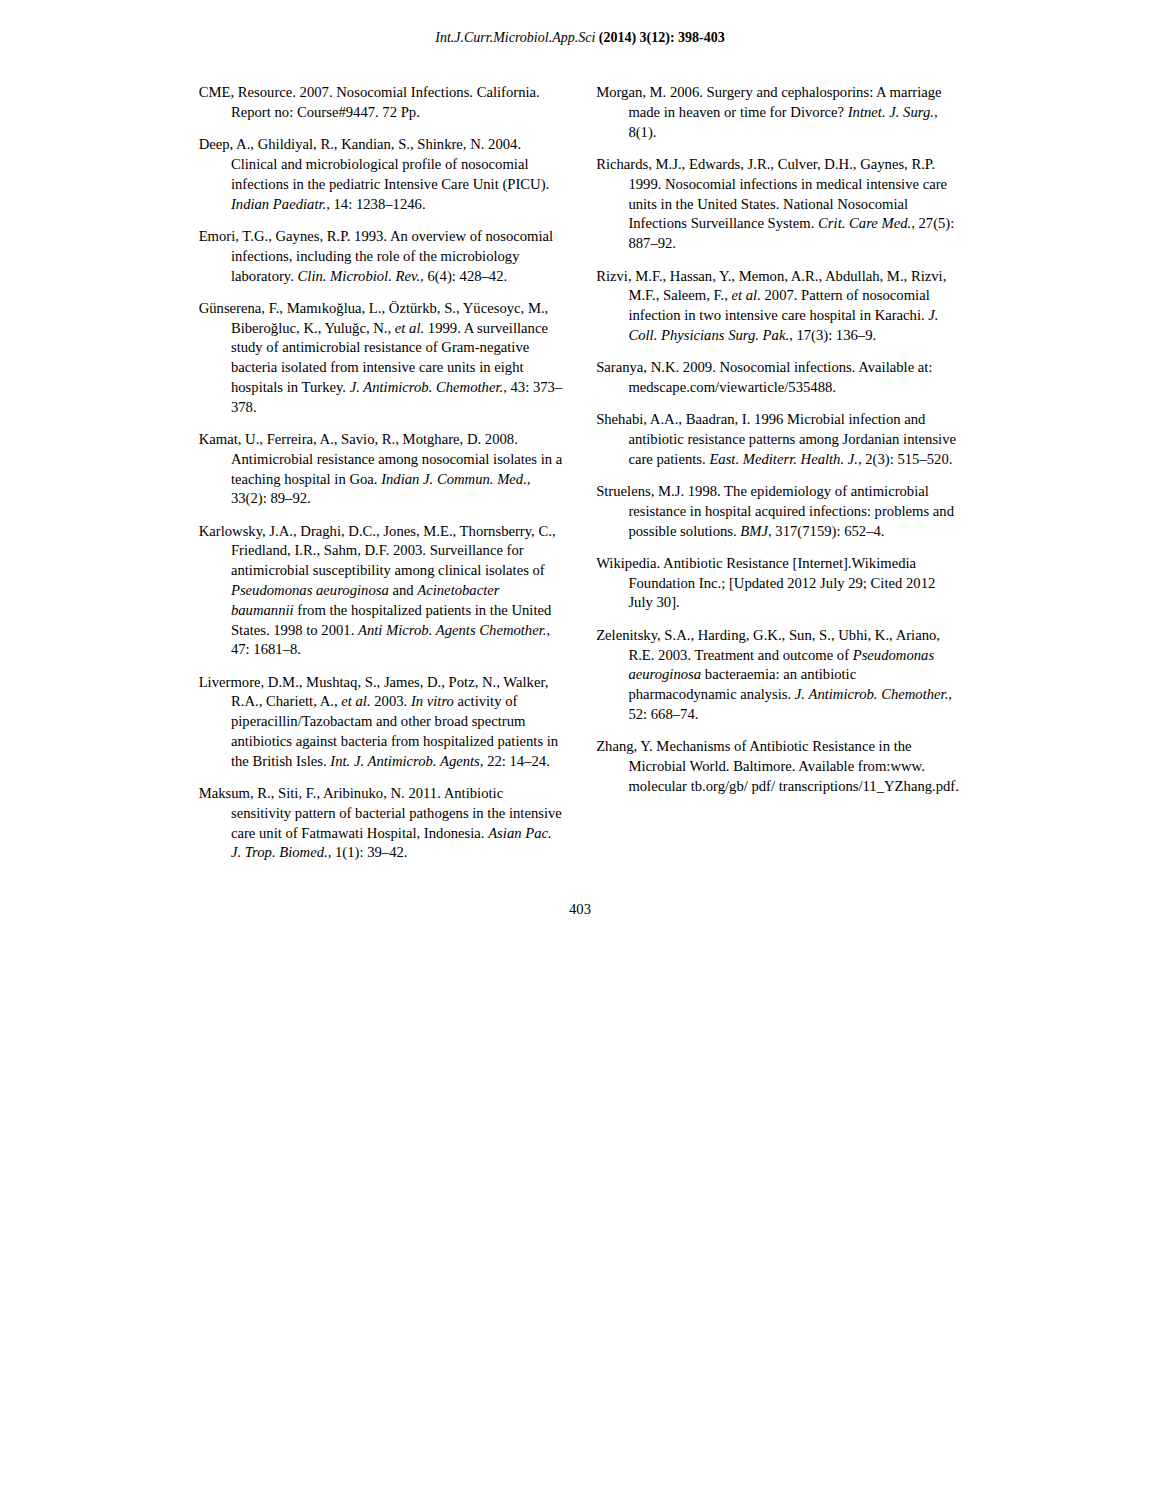Int.J.Curr.Microbiol.App.Sci (2014) 3(12): 398-403
CME, Resource. 2007. Nosocomial Infections. California. Report no: Course#9447. 72 Pp.
Deep, A., Ghildiyal, R., Kandian, S., Shinkre, N. 2004. Clinical and microbiological profile of nosocomial infections in the pediatric Intensive Care Unit (PICU). Indian Paediatr., 14: 1238–1246.
Emori, T.G., Gaynes, R.P. 1993. An overview of nosocomial infections, including the role of the microbiology laboratory. Clin. Microbiol. Rev., 6(4): 428–42.
Günserena, F., Mamıkoğlua, L., Öztürkb, S., Yücesoyc, M., Biberoğluc, K., Yuluğc, N., et al. 1999. A surveillance study of antimicrobial resistance of Gram-negative bacteria isolated from intensive care units in eight hospitals in Turkey. J. Antimicrob. Chemother., 43: 373–378.
Kamat, U., Ferreira, A., Savio, R., Motghare, D. 2008. Antimicrobial resistance among nosocomial isolates in a teaching hospital in Goa. Indian J. Commun. Med., 33(2): 89–92.
Karlowsky, J.A., Draghi, D.C., Jones, M.E., Thornsberry, C., Friedland, I.R., Sahm, D.F. 2003. Surveillance for antimicrobial susceptibility among clinical isolates of Pseudomonas aeuroginosa and Acinetobacter baumannii from the hospitalized patients in the United States. 1998 to 2001. Anti Microb. Agents Chemother., 47: 1681–8.
Livermore, D.M., Mushtaq, S., James, D., Potz, N., Walker, R.A., Chariett, A., et al. 2003. In vitro activity of piperacillin/Tazobactam and other broad spectrum antibiotics against bacteria from hospitalized patients in the British Isles. Int. J. Antimicrob. Agents, 22: 14–24.
Maksum, R., Siti, F., Aribinuko, N. 2011. Antibiotic sensitivity pattern of bacterial pathogens in the intensive care unit of Fatmawati Hospital, Indonesia. Asian Pac. J. Trop. Biomed., 1(1): 39–42.
Morgan, M. 2006. Surgery and cephalosporins: A marriage made in heaven or time for Divorce? Intnet. J. Surg., 8(1).
Richards, M.J., Edwards, J.R., Culver, D.H., Gaynes, R.P. 1999. Nosocomial infections in medical intensive care units in the United States. National Nosocomial Infections Surveillance System. Crit. Care Med., 27(5): 887–92.
Rizvi, M.F., Hassan, Y., Memon, A.R., Abdullah, M., Rizvi, M.F., Saleem, F., et al. 2007. Pattern of nosocomial infection in two intensive care hospital in Karachi. J. Coll. Physicians Surg. Pak., 17(3): 136–9.
Saranya, N.K. 2009. Nosocomial infections. Available at: medscape.com/viewarticle/535488.
Shehabi, A.A., Baadran, I. 1996 Microbial infection and antibiotic resistance patterns among Jordanian intensive care patients. East. Mediterr. Health. J., 2(3): 515–520.
Struelens, M.J. 1998. The epidemiology of antimicrobial resistance in hospital acquired infections: problems and possible solutions. BMJ, 317(7159): 652–4.
Wikipedia. Antibiotic Resistance [Internet].Wikimedia Foundation Inc.; [Updated 2012 July 29; Cited 2012 July 30].
Zelenitsky, S.A., Harding, G.K., Sun, S., Ubhi, K., Ariano, R.E. 2003. Treatment and outcome of Pseudomonas aeuroginosa bacteraemia: an antibiotic pharmacodynamic analysis. J. Antimicrob. Chemother., 52: 668–74.
Zhang, Y. Mechanisms of Antibiotic Resistance in the Microbial World. Baltimore. Available from:www. molecular tb.org/gb/ pdf/ transcriptions/11_YZhang.pdf.
403